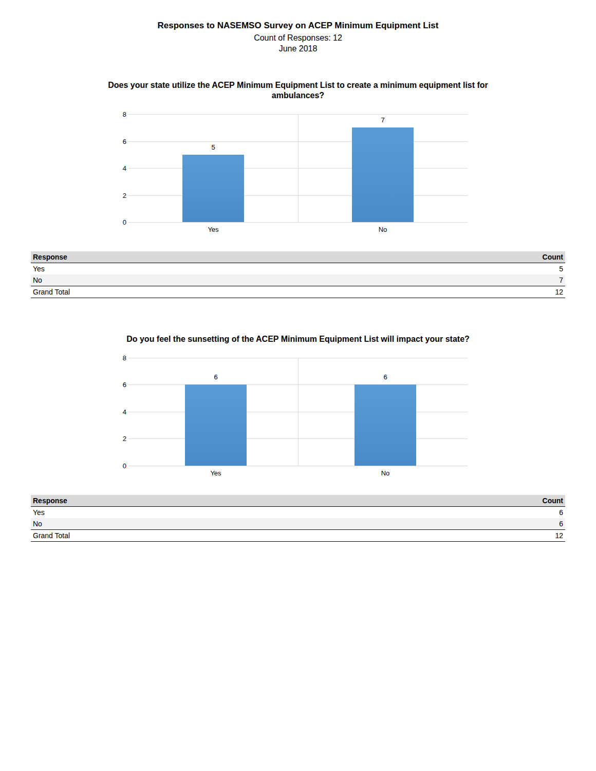Responses to NASEMSO Survey on ACEP Minimum Equipment List
Count of Responses: 12
June 2018
Does your state utilize the ACEP Minimum Equipment List to create a minimum equipment list for ambulances?
8 6 4 2 0
5
7
Yes No
| Response | Count |
| --- | --- |
| Yes | 5 |
| No | 7 |
| Grand Total | 12 |
Do you feel the sunsetting of the ACEP Minimum Equipment List will impact your state?
8 6 4 2 0
6
6
Yes No
| Response | Count |
| --- | --- |
| Yes | 6 |
| No | 6 |
| Grand Total | 12 |